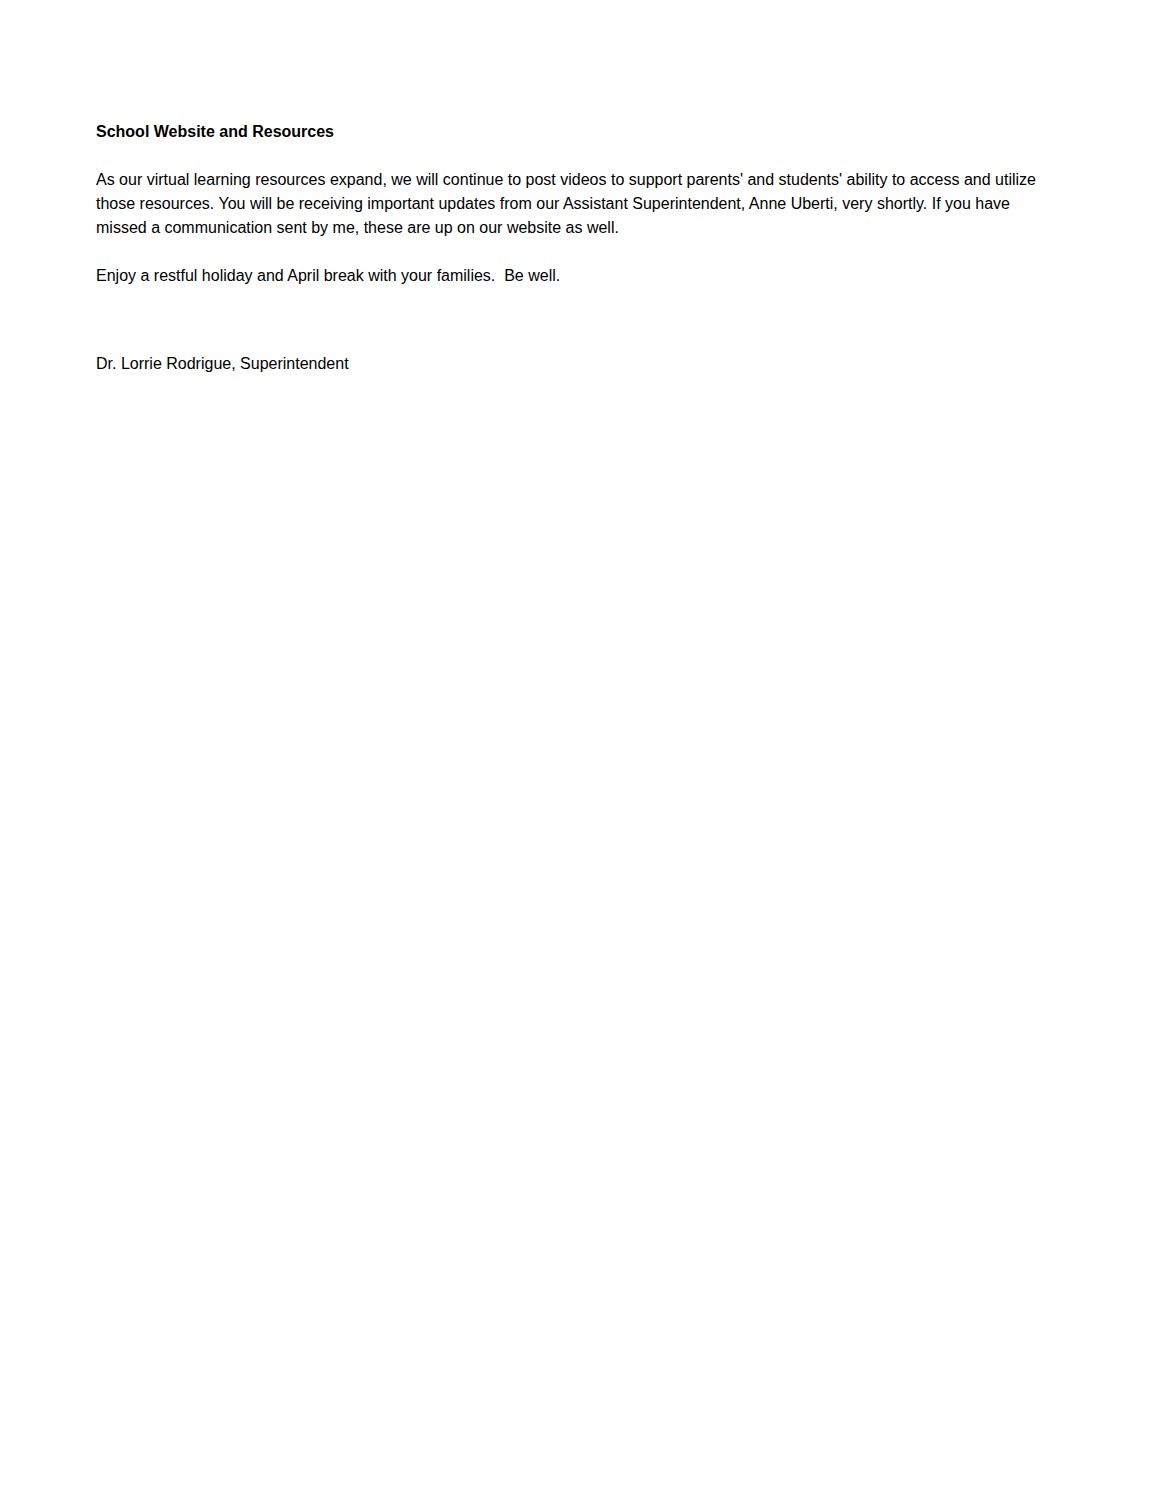School Website and Resources
As our virtual learning resources expand, we will continue to post videos to support parents' and students' ability to access and utilize those resources. You will be receiving important updates from our Assistant Superintendent, Anne Uberti, very shortly. If you have missed a communication sent by me, these are up on our website as well.
Enjoy a restful holiday and April break with your families. Be well.
Dr. Lorrie Rodrigue, Superintendent